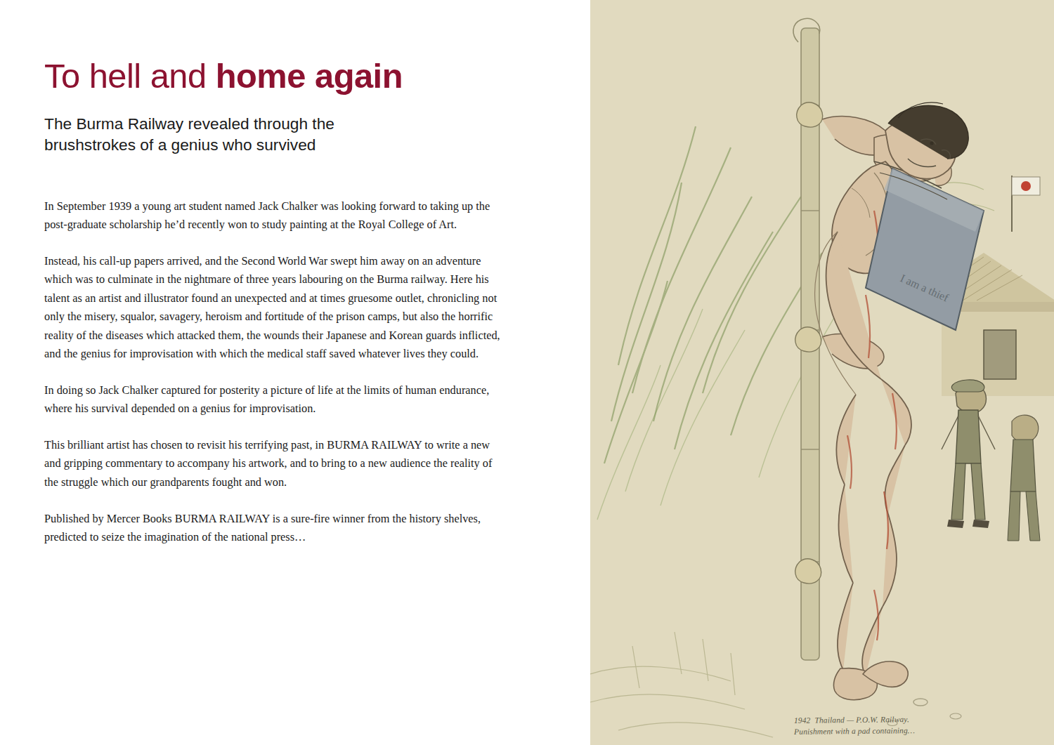To hell and home again
The Burma Railway revealed through the brushstrokes of a genius who survived
In September 1939 a young art student named Jack Chalker was looking forward to taking up the post-graduate scholarship he’d recently won to study painting at the Royal College of Art.
Instead, his call-up papers arrived, and the Second World War swept him away on an adventure which was to culminate in the nightmare of three years labouring on the Burma railway. Here his talent as an artist and illustrator found an unexpected and at times gruesome outlet, chronicling not only the misery, squalor, savagery, heroism and fortitude of the prison camps, but also the horrific reality of the diseases which attacked them, the wounds their Japanese and Korean guards inflicted, and the genius for improvisation with which the medical staff saved whatever lives they could.
In doing so Jack Chalker captured for posterity a picture of life at the limits of human endurance, where his survival depended on a genius for improvisation.
This brilliant artist has chosen to revisit his terrifying past, in BURMA RAILWAY to write a new and gripping commentary to accompany his artwork, and to bring to a new audience the reality of the struggle which our grandparents fought and won.
Published by Mercer Books BURMA RAILWAY is a sure-fire winner from the history shelves, predicted to seize the imagination of the national press…
Prisoner of war tied to a bamboo post Watercolour and pencil drawing of an emaciated prisoner of war bound to a bamboo pole, bent forward with a heavy board hung from his neck, with a guard and a thatched hut behind. I am a thief
1942 Thailand — P.O.W. Railway.
Punishment with a pad containing…